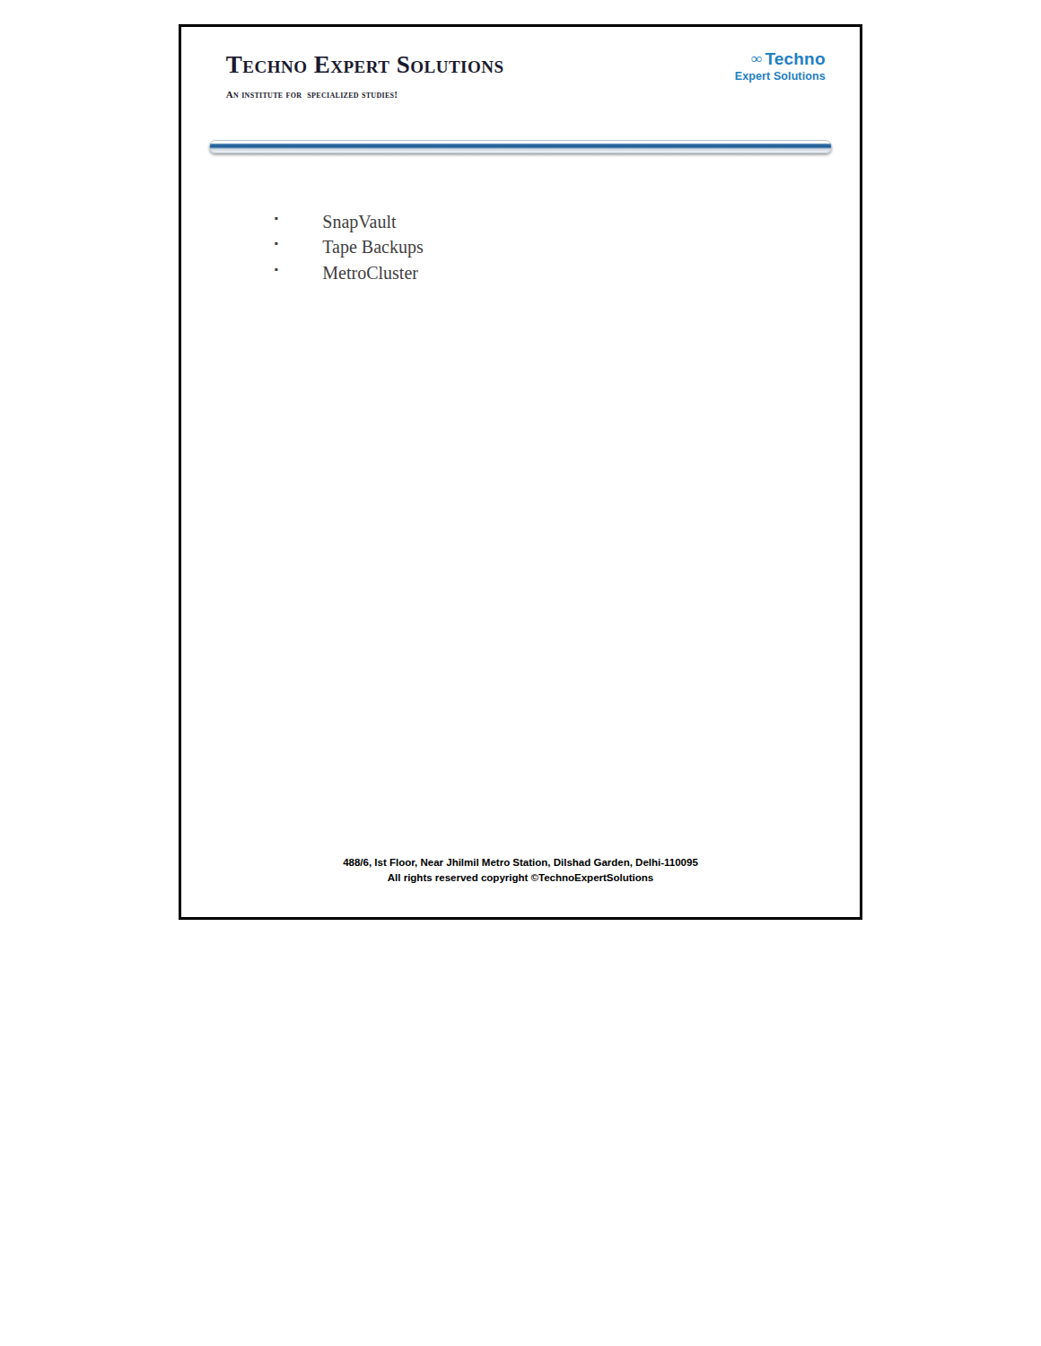Techno Expert Solutions
An institute for specialized studies!
∞Techno
Expert Solutions
SnapVault
Tape Backups
MetroCluster
488/6, Ist Floor, Near Jhilmil Metro Station, Dilshad Garden, Delhi-110095
All rights reserved copyright ©TechnoExpertSolutions